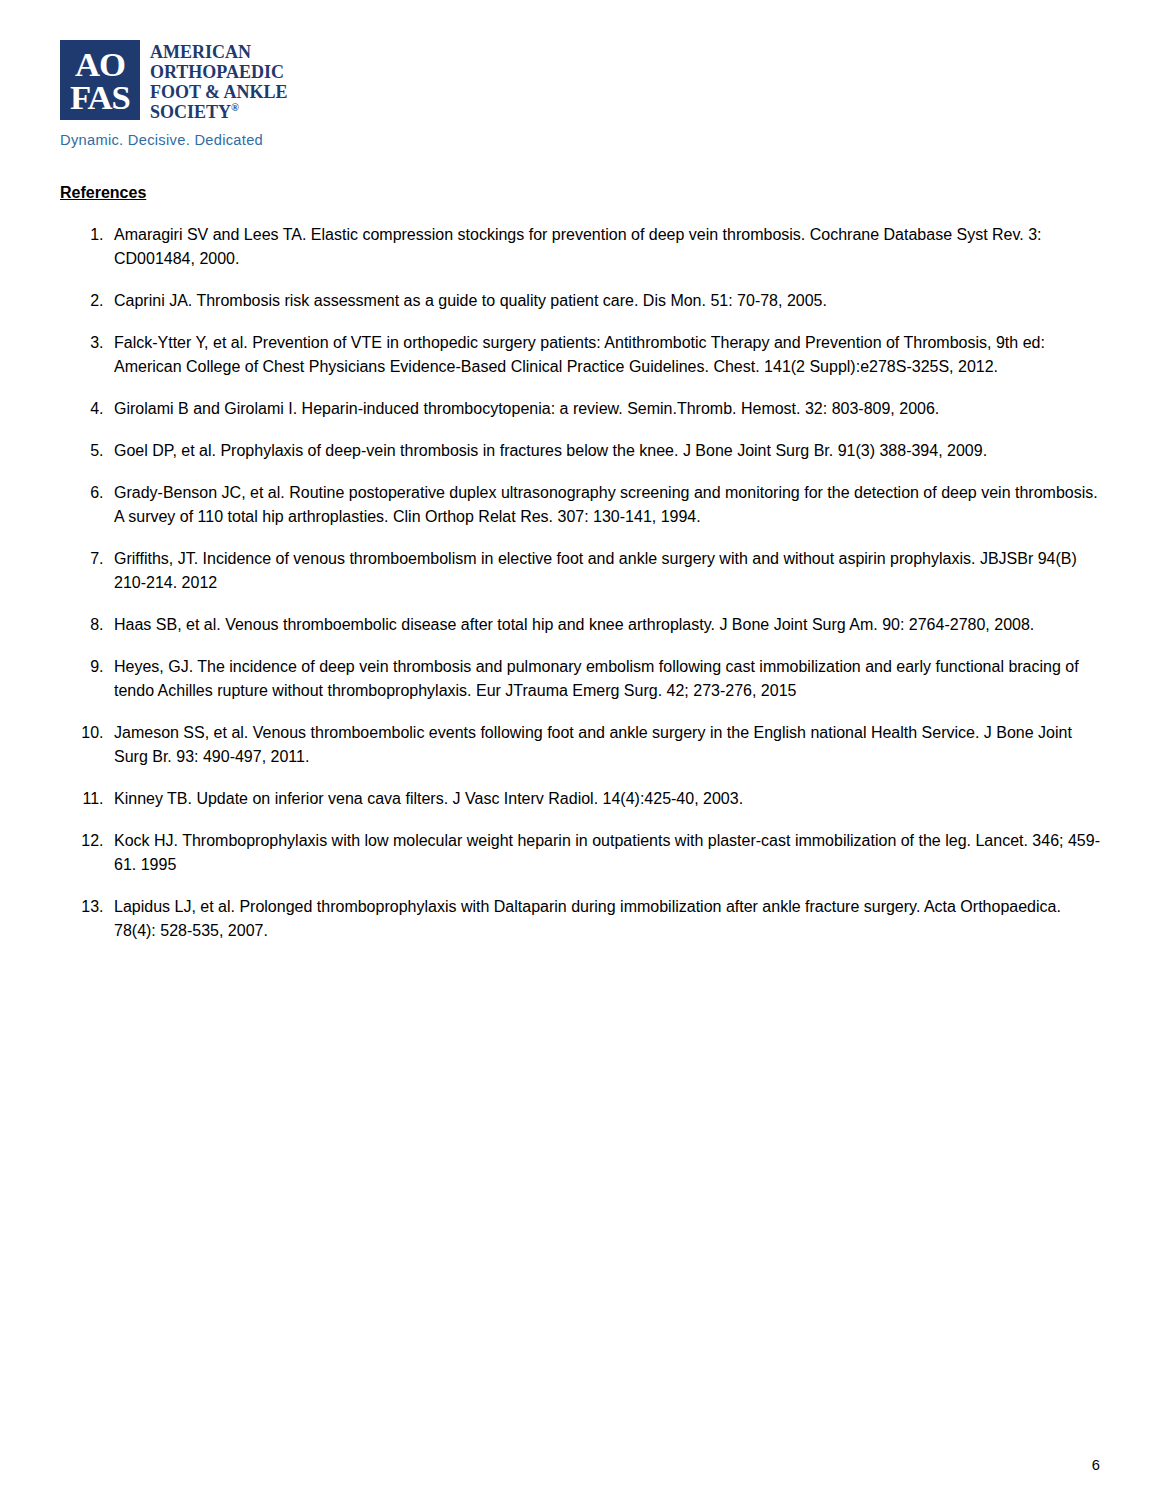AO FAS
American
Orthopaedic
Foot & Ankle
Society®
Dynamic. Decisive. Dedicated
References
Amaragiri SV and Lees TA. Elastic compression stockings for prevention of deep vein thrombosis. Cochrane Database Syst Rev. 3: CD001484, 2000.
Caprini JA. Thrombosis risk assessment as a guide to quality patient care. Dis Mon. 51: 70-78, 2005.
Falck-Ytter Y, et al. Prevention of VTE in orthopedic surgery patients: Antithrombotic Therapy and Prevention of Thrombosis, 9th ed: American College of Chest Physicians Evidence-Based Clinical Practice Guidelines. Chest. 141(2 Suppl):e278S-325S, 2012.
Girolami B and Girolami I. Heparin-induced thrombocytopenia: a review. Semin.Thromb. Hemost. 32: 803-809, 2006.
Goel DP, et al. Prophylaxis of deep-vein thrombosis in fractures below the knee. J Bone Joint Surg Br. 91(3) 388-394, 2009.
Grady-Benson JC, et al. Routine postoperative duplex ultrasonography screening and monitoring for the detection of deep vein thrombosis. A survey of 110 total hip arthroplasties. Clin Orthop Relat Res. 307: 130-141, 1994.
Griffiths, JT. Incidence of venous thromboembolism in elective foot and ankle surgery with and without aspirin prophylaxis. JBJSBr 94(B) 210-214. 2012
Haas SB, et al. Venous thromboembolic disease after total hip and knee arthroplasty. J Bone Joint Surg Am. 90: 2764-2780, 2008.
Heyes, GJ. The incidence of deep vein thrombosis and pulmonary embolism following cast immobilization and early functional bracing of tendo Achilles rupture without thromboprophylaxis. Eur JTrauma Emerg Surg. 42; 273-276, 2015
Jameson SS, et al. Venous thromboembolic events following foot and ankle surgery in the English national Health Service. J Bone Joint Surg Br. 93: 490-497, 2011.
Kinney TB. Update on inferior vena cava filters. J Vasc Interv Radiol. 14(4):425-40, 2003.
Kock HJ. Thromboprophylaxis with low molecular weight heparin in outpatients with plaster-cast immobilization of the leg. Lancet. 346; 459-61. 1995
Lapidus LJ, et al. Prolonged thromboprophylaxis with Daltaparin during immobilization after ankle fracture surgery. Acta Orthopaedica. 78(4): 528-535, 2007.
6